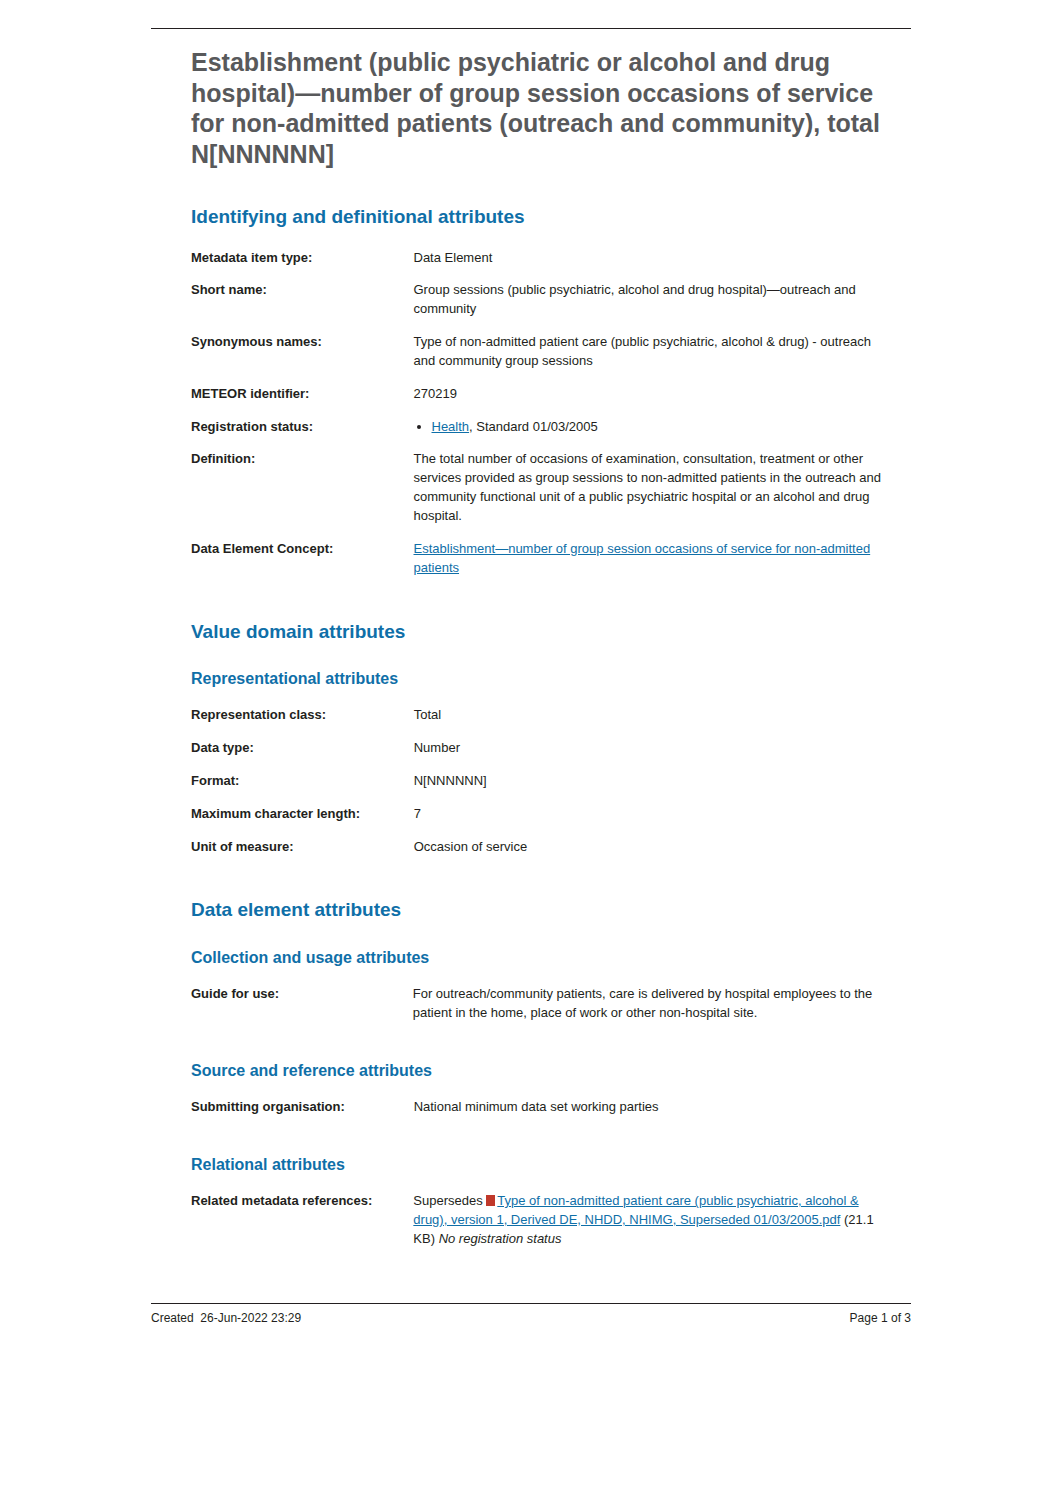Establishment (public psychiatric or alcohol and drug hospital)—number of group session occasions of service for non-admitted patients (outreach and community), total N[NNNNNN]
Identifying and definitional attributes
| Metadata item type: | Data Element |
| Short name: | Group sessions (public psychiatric, alcohol and drug hospital)—outreach and community |
| Synonymous names: | Type of non-admitted patient care (public psychiatric, alcohol & drug) - outreach and community group sessions |
| METEOR identifier: | 270219 |
| Registration status: | Health , Standard 01/03/2005 |
| Definition: | The total number of occasions of examination, consultation, treatment or other services provided as group sessions to non-admitted patients in the outreach and community functional unit of a public psychiatric hospital or an alcohol and drug hospital. |
| Data Element Concept: | Establishment—number of group session occasions of service for non-admitted patients |
Value domain attributes
Representational attributes
| Representation class: | Total |
| Data type: | Number |
| Format: | N[NNNNNN] |
| Maximum character length: | 7 |
| Unit of measure: | Occasion of service |
Data element attributes
Collection and usage attributes
| Guide for use: | For outreach/community patients, care is delivered by hospital employees to the patient in the home, place of work or other non-hospital site. |
Source and reference attributes
| Submitting organisation: | National minimum data set working parties |
Relational attributes
| Related metadata references: | Supersedes Type of non-admitted patient care (public psychiatric, alcohol & drug), version 1, Derived DE, NHDD, NHIMG, Superseded 01/03/2005.pdf (21.1 KB) No registration status |
Created 26-Jun-2022 23:29
Page 1 of 3